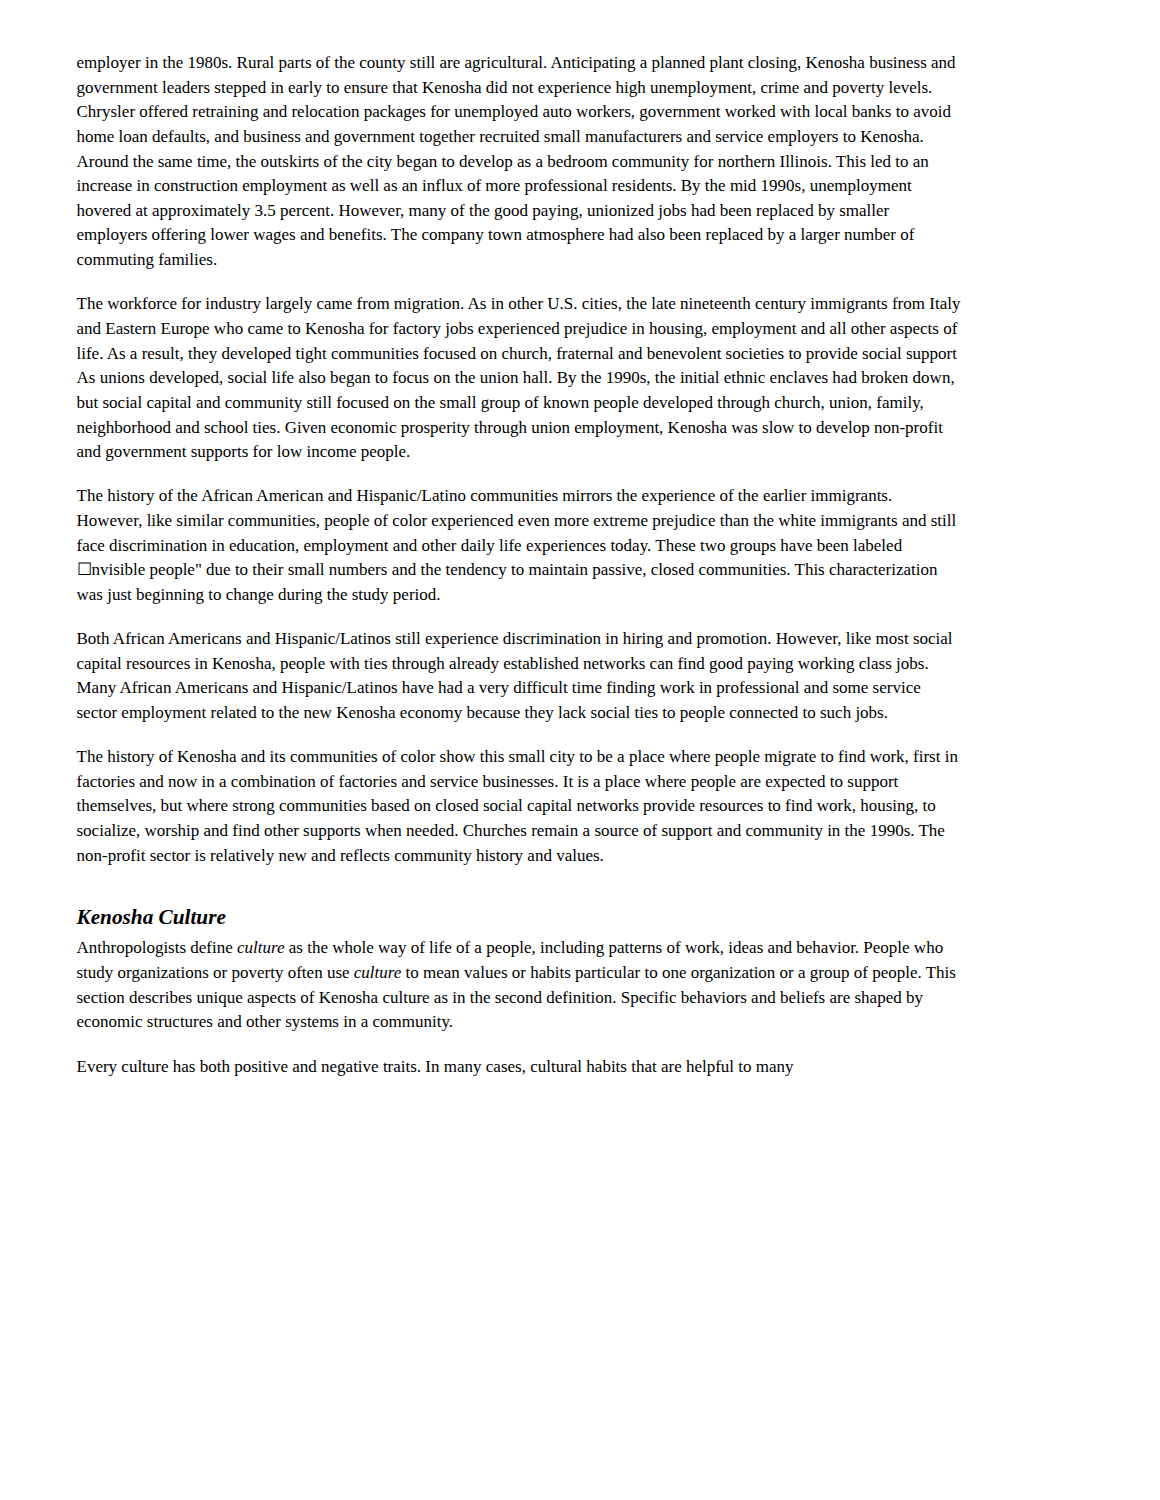employer in the 1980s. Rural parts of the county still are agricultural. Anticipating a planned plant closing, Kenosha business and government leaders stepped in early to ensure that Kenosha did not experience high unemployment, crime and poverty levels. Chrysler offered retraining and relocation packages for unemployed auto workers, government worked with local banks to avoid home loan defaults, and business and government together recruited small manufacturers and service employers to Kenosha. Around the same time, the outskirts of the city began to develop as a bedroom community for northern Illinois. This led to an increase in construction employment as well as an influx of more professional residents. By the mid 1990s, unemployment hovered at approximately 3.5 percent. However, many of the good paying, unionized jobs had been replaced by smaller employers offering lower wages and benefits. The company town atmosphere had also been replaced by a larger number of commuting families.
The workforce for industry largely came from migration. As in other U.S. cities, the late nineteenth century immigrants from Italy and Eastern Europe who came to Kenosha for factory jobs experienced prejudice in housing, employment and all other aspects of life. As a result, they developed tight communities focused on church, fraternal and benevolent societies to provide social support As unions developed, social life also began to focus on the union hall. By the 1990s, the initial ethnic enclaves had broken down, but social capital and community still focused on the small group of known people developed through church, union, family, neighborhood and school ties. Given economic prosperity through union employment, Kenosha was slow to develop non-profit and government supports for low income people.
The history of the African American and Hispanic/Latino communities mirrors the experience of the earlier immigrants. However, like similar communities, people of color experienced even more extreme prejudice than the white immigrants and still face discrimination in education, employment and other daily life experiences today. These two groups have been labeled ☐nvisible people" due to their small numbers and the tendency to maintain passive, closed communities. This characterization was just beginning to change during the study period.
Both African Americans and Hispanic/Latinos still experience discrimination in hiring and promotion. However, like most social capital resources in Kenosha, people with ties through already established networks can find good paying working class jobs. Many African Americans and Hispanic/Latinos have had a very difficult time finding work in professional and some service sector employment related to the new Kenosha economy because they lack social ties to people connected to such jobs.
The history of Kenosha and its communities of color show this small city to be a place where people migrate to find work, first in factories and now in a combination of factories and service businesses. It is a place where people are expected to support themselves, but where strong communities based on closed social capital networks provide resources to find work, housing, to socialize, worship and find other supports when needed. Churches remain a source of support and community in the 1990s. The non-profit sector is relatively new and reflects community history and values.
Kenosha Culture
Anthropologists define culture as the whole way of life of a people, including patterns of work, ideas and behavior. People who study organizations or poverty often use culture to mean values or habits particular to one organization or a group of people. This section describes unique aspects of Kenosha culture as in the second definition. Specific behaviors and beliefs are shaped by economic structures and other systems in a community.
Every culture has both positive and negative traits. In many cases, cultural habits that are helpful to many